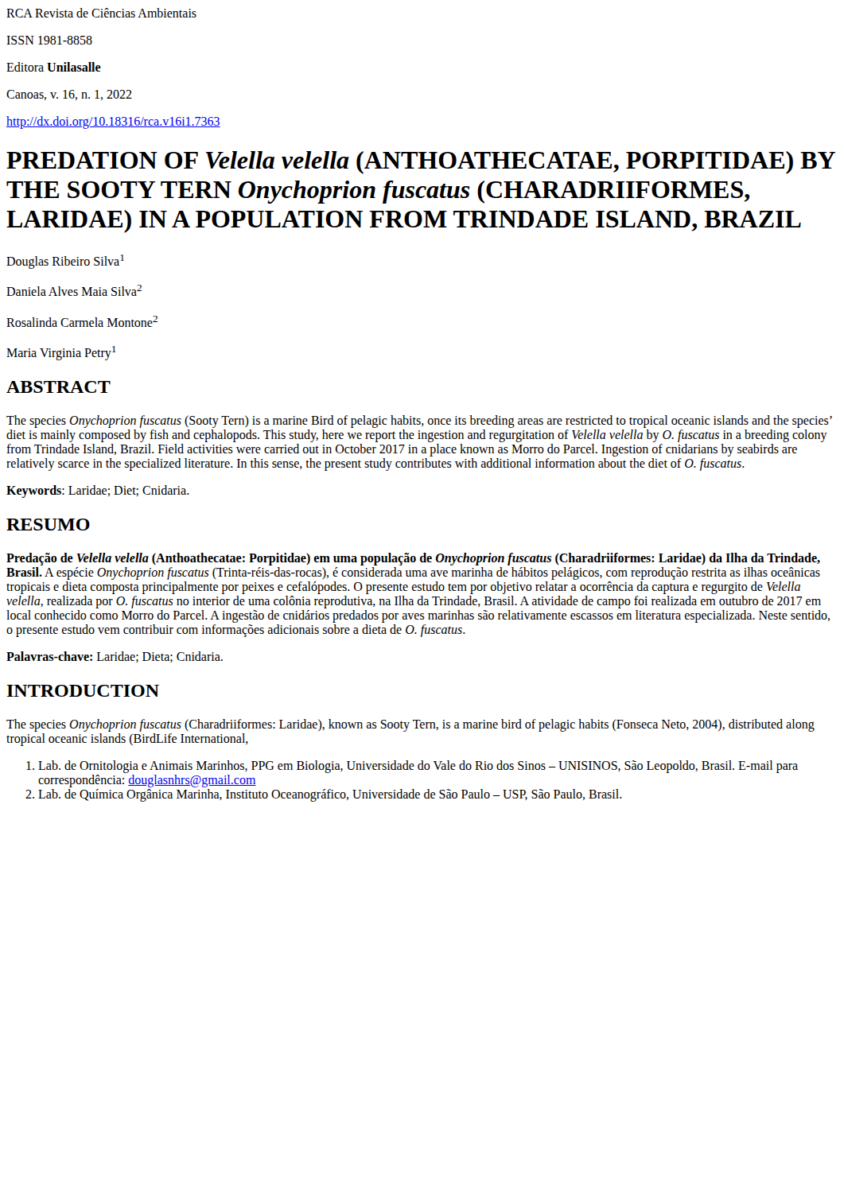RCA Revista de Ciências Ambientais
ISSN 1981-8858
Editora Unilasalle
Canoas, v. 16, n. 1, 2022
http://dx.doi.org/10.18316/rca.v16i1.7363
PREDATION OF Velella velella (ANTHOATHECATAE, PORPITIDAE) BY THE SOOTY TERN Onychoprion fuscatus (CHARADRIIFORMES, LARIDAE) IN A POPULATION FROM TRINDADE ISLAND, BRAZIL
Douglas Ribeiro Silva1
Daniela Alves Maia Silva2
Rosalinda Carmela Montone2
Maria Virginia Petry1
ABSTRACT
The species Onychoprion fuscatus (Sooty Tern) is a marine Bird of pelagic habits, once its breeding areas are restricted to tropical oceanic islands and the species’ diet is mainly composed by fish and cephalopods. This study, here we report the ingestion and regurgitation of Velella velella by O. fuscatus in a breeding colony from Trindade Island, Brazil. Field activities were carried out in October 2017 in a place known as Morro do Parcel. Ingestion of cnidarians by seabirds are relatively scarce in the specialized literature. In this sense, the present study contributes with additional information about the diet of O. fuscatus.
Keywords: Laridae; Diet; Cnidaria.
RESUMO
Predação de Velella velella (Anthoathecatae: Porpitidae) em uma população de Onychoprion fuscatus (Charadriiformes: Laridae) da Ilha da Trindade, Brasil. A espécie Onychoprion fuscatus (Trinta-réis-das-rocas), é considerada uma ave marinha de hábitos pelágicos, com reprodução restrita as ilhas oceânicas tropicais e dieta composta principalmente por peixes e cefalópodes. O presente estudo tem por objetivo relatar a ocorrência da captura e regurgito de Velella velella, realizada por O. fuscatus no interior de uma colônia reprodutiva, na Ilha da Trindade, Brasil. A atividade de campo foi realizada em outubro de 2017 em local conhecido como Morro do Parcel. A ingestão de cnidários predados por aves marinhas são relativamente escassos em literatura especializada. Neste sentido, o presente estudo vem contribuir com informações adicionais sobre a dieta de O. fuscatus.
Palavras-chave: Laridae; Dieta; Cnidaria.
INTRODUCTION
The species Onychoprion fuscatus (Charadriiformes: Laridae), known as Sooty Tern, is a marine bird of pelagic habits (Fonseca Neto, 2004), distributed along tropical oceanic islands (BirdLife International,
Lab. de Ornitologia e Animais Marinhos, PPG em Biologia, Universidade do Vale do Rio dos Sinos – UNISINOS, São Leopoldo, Brasil. E-mail para correspondência: douglasnhrs@gmail.com
Lab. de Química Orgânica Marinha, Instituto Oceanográfico, Universidade de São Paulo – USP, São Paulo, Brasil.